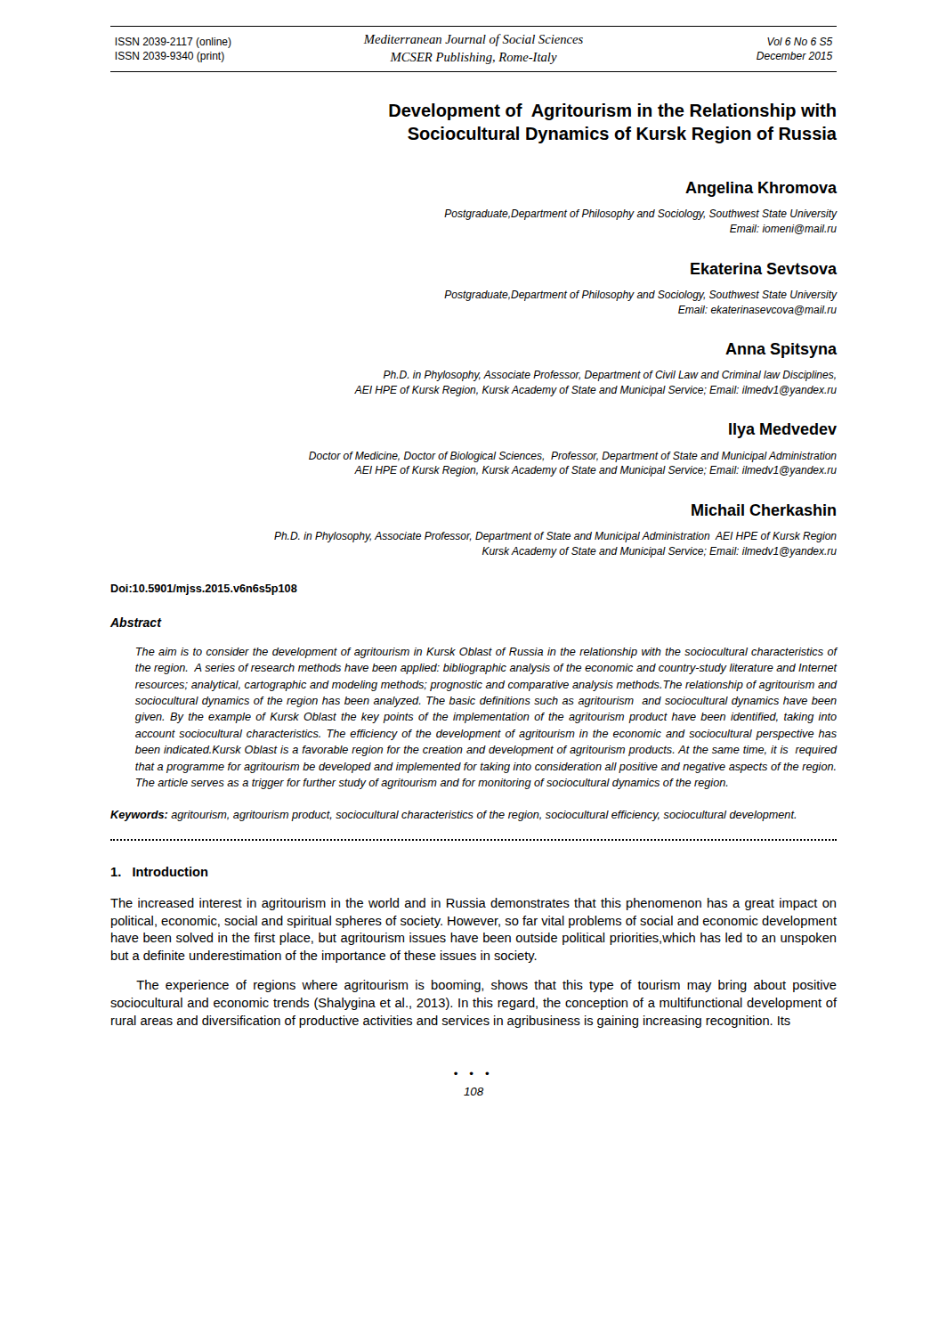| ISSN 2039-2117 (online) ISSN 2039-9340 (print) | Mediterranean Journal of Social Sciences MCSER Publishing, Rome-Italy | Vol 6 No 6 S5 December 2015 |
Development of Agritourism in the Relationship with
Sociocultural Dynamics of Kursk Region of Russia
Angelina Khromova
Postgraduate,Department of Philosophy and Sociology, Southwest State University
Email: iomeni@mail.ru
Ekaterina Sevtsova
Postgraduate,Department of Philosophy and Sociology, Southwest State University
Email: ekaterinasevcova@mail.ru
Anna Spitsyna
Ph.D. in Phylosophy, Associate Professor, Department of Civil Law and Criminal law Disciplines,
AEI HPE of Kursk Region, Kursk Academy of State and Municipal Service; Email: ilmedv1@yandex.ru
Ilya Medvedev
Doctor of Medicine, Doctor of Biological Sciences, Professor, Department of State and Municipal Administration
AEI HPE of Kursk Region, Kursk Academy of State and Municipal Service; Email: ilmedv1@yandex.ru
Michail Cherkashin
Ph.D. in Phylosophy, Associate Professor, Department of State and Municipal Administration AEI HPE of Kursk Region
Kursk Academy of State and Municipal Service; Email: ilmedv1@yandex.ru
Doi:10.5901/mjss.2015.v6n6s5p108
Abstract
The aim is to consider the development of agritourism in Kursk Oblast of Russia in the relationship with the sociocultural characteristics of the region. A series of research methods have been applied: bibliographic analysis of the economic and country-study literature and Internet resources; analytical, cartographic and modeling methods; prognostic and comparative analysis methods.The relationship of agritourism and sociocultural dynamics of the region has been analyzed. The basic definitions such as agritourism and sociocultural dynamics have been given. By the example of Kursk Oblast the key points of the implementation of the agritourism product have been identified, taking into account sociocultural characteristics. The efficiency of the development of agritourism in the economic and sociocultural perspective has been indicated.Kursk Oblast is a favorable region for the creation and development of agritourism products. At the same time, it is required that a programme for agritourism be developed and implemented for taking into consideration all positive and negative aspects of the region. The article serves as a trigger for further study of agritourism and for monitoring of sociocultural dynamics of the region.
Keywords: agritourism, agritourism product, sociocultural characteristics of the region, sociocultural efficiency, sociocultural development.
1. Introduction
The increased interest in agritourism in the world and in Russia demonstrates that this phenomenon has a great impact on political, economic, social and spiritual spheres of society. However, so far vital problems of social and economic development have been solved in the first place, but agritourism issues have been outside political priorities,which has led to an unspoken but a definite underestimation of the importance of these issues in society.
The experience of regions where agritourism is booming, shows that this type of tourism may bring about positive sociocultural and economic trends (Shalygina et al., 2013). In this regard, the conception of a multifunctional development of rural areas and diversification of productive activities and services in agribusiness is gaining increasing recognition. Its
• • •
108